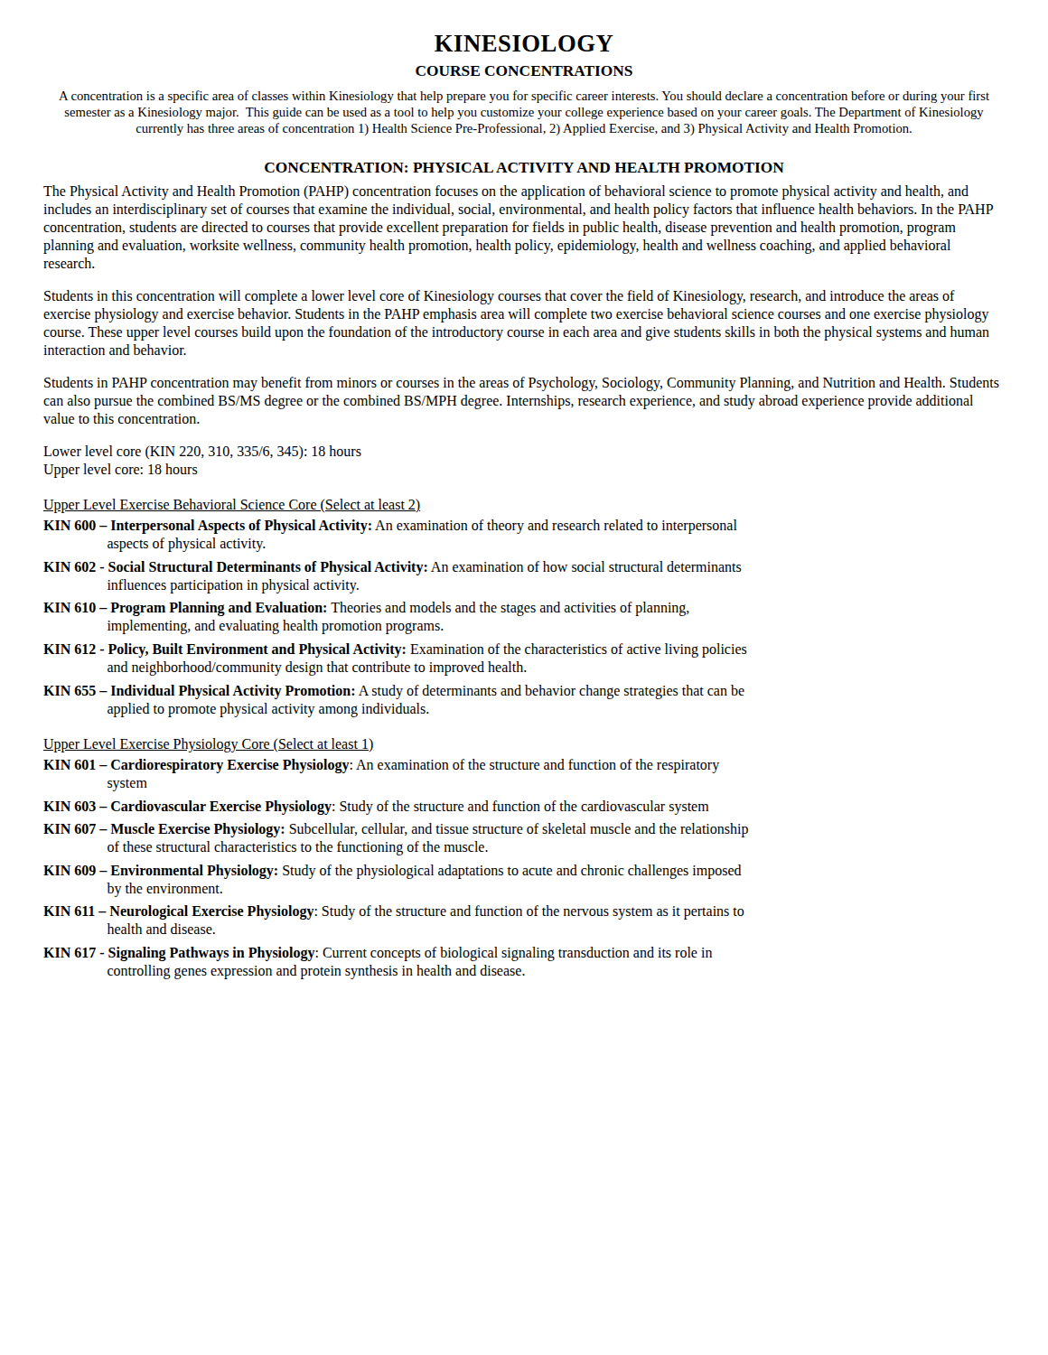KINESIOLOGY
COURSE CONCENTRATIONS
A concentration is a specific area of classes within Kinesiology that help prepare you for specific career interests. You should declare a concentration before or during your first semester as a Kinesiology major. This guide can be used as a tool to help you customize your college experience based on your career goals. The Department of Kinesiology currently has three areas of concentration 1) Health Science Pre-Professional, 2) Applied Exercise, and 3) Physical Activity and Health Promotion.
CONCENTRATION: PHYSICAL ACTIVITY AND HEALTH PROMOTION
The Physical Activity and Health Promotion (PAHP) concentration focuses on the application of behavioral science to promote physical activity and health, and includes an interdisciplinary set of courses that examine the individual, social, environmental, and health policy factors that influence health behaviors. In the PAHP concentration, students are directed to courses that provide excellent preparation for fields in public health, disease prevention and health promotion, program planning and evaluation, worksite wellness, community health promotion, health policy, epidemiology, health and wellness coaching, and applied behavioral research.
Students in this concentration will complete a lower level core of Kinesiology courses that cover the field of Kinesiology, research, and introduce the areas of exercise physiology and exercise behavior. Students in the PAHP emphasis area will complete two exercise behavioral science courses and one exercise physiology course. These upper level courses build upon the foundation of the introductory course in each area and give students skills in both the physical systems and human interaction and behavior.
Students in PAHP concentration may benefit from minors or courses in the areas of Psychology, Sociology, Community Planning, and Nutrition and Health. Students can also pursue the combined BS/MS degree or the combined BS/MPH degree. Internships, research experience, and study abroad experience provide additional value to this concentration.
Lower level core (KIN 220, 310, 335/6, 345): 18 hours
Upper level core: 18 hours
Upper Level Exercise Behavioral Science Core (Select at least 2)
KIN 600 – Interpersonal Aspects of Physical Activity: An examination of theory and research related to interpersonalaspects of physical activity.
KIN 602 - Social Structural Determinants of Physical Activity: An examination of how social structural determinantsinfluences participation in physical activity.
KIN 610 – Program Planning and Evaluation: Theories and models and the stages and activities of planning,implementing, and evaluating health promotion programs.
KIN 612 - Policy, Built Environment and Physical Activity: Examination of the characteristics of active living policiesand neighborhood/community design that contribute to improved health.
KIN 655 – Individual Physical Activity Promotion: A study of determinants and behavior change strategies that can beapplied to promote physical activity among individuals.
Upper Level Exercise Physiology Core (Select at least 1)
KIN 601 – Cardiorespiratory Exercise Physiology: An examination of the structure and function of the respiratorysystem
KIN 603 – Cardiovascular Exercise Physiology: Study of the structure and function of the cardiovascular system
KIN 607 – Muscle Exercise Physiology: Subcellular, cellular, and tissue structure of skeletal muscle and the relationshipof these structural characteristics to the functioning of the muscle.
KIN 609 – Environmental Physiology: Study of the physiological adaptations to acute and chronic challenges imposedby the environment.
KIN 611 – Neurological Exercise Physiology: Study of the structure and function of the nervous system as it pertains tohealth and disease.
KIN 617 - Signaling Pathways in Physiology: Current concepts of biological signaling transduction and its role incontrolling genes expression and protein synthesis in health and disease.